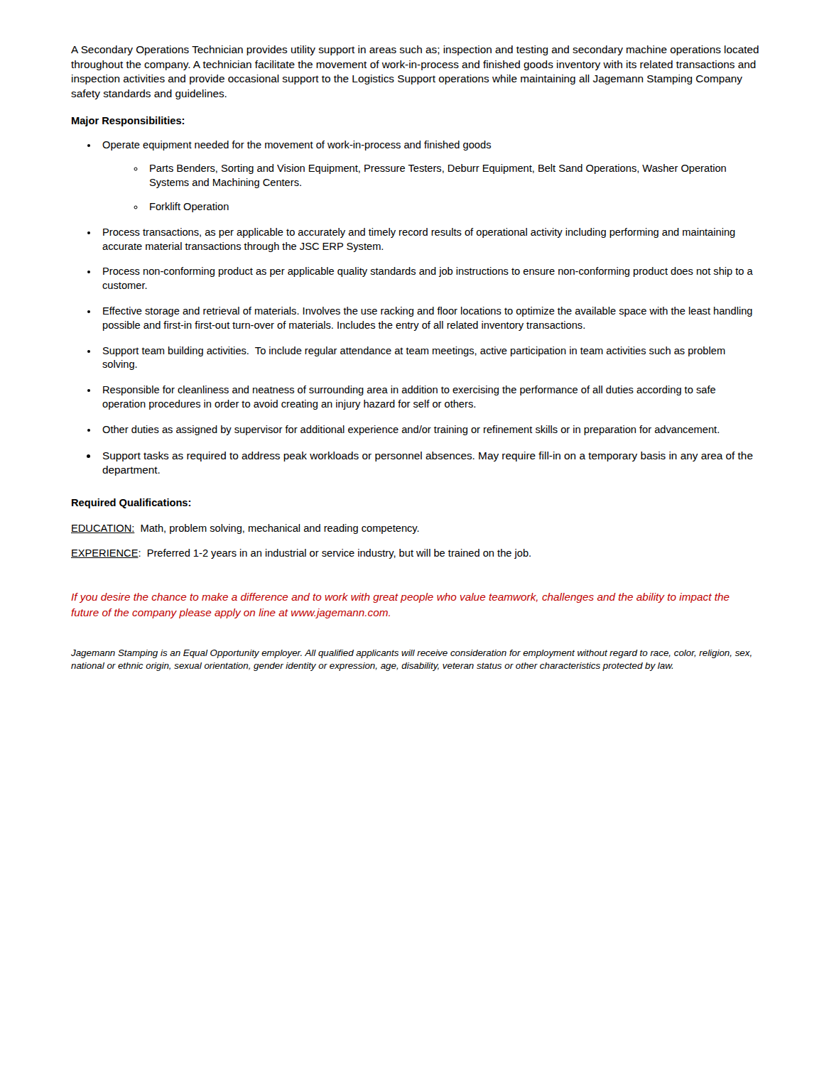A Secondary Operations Technician provides utility support in areas such as; inspection and testing and secondary machine operations located throughout the company. A technician facilitate the movement of work-in-process and finished goods inventory with its related transactions and inspection activities and provide occasional support to the Logistics Support operations while maintaining all Jagemann Stamping Company safety standards and guidelines.
Major Responsibilities:
Operate equipment needed for the movement of work-in-process and finished goods
Parts Benders, Sorting and Vision Equipment, Pressure Testers, Deburr Equipment, Belt Sand Operations, Washer Operation Systems and Machining Centers.
Forklift Operation
Process transactions, as per applicable to accurately and timely record results of operational activity including performing and maintaining accurate material transactions through the JSC ERP System.
Process non-conforming product as per applicable quality standards and job instructions to ensure non-conforming product does not ship to a customer.
Effective storage and retrieval of materials. Involves the use racking and floor locations to optimize the available space with the least handling possible and first-in first-out turn-over of materials. Includes the entry of all related inventory transactions.
Support team building activities. To include regular attendance at team meetings, active participation in team activities such as problem solving.
Responsible for cleanliness and neatness of surrounding area in addition to exercising the performance of all duties according to safe operation procedures in order to avoid creating an injury hazard for self or others.
Other duties as assigned by supervisor for additional experience and/or training or refinement skills or in preparation for advancement.
Support tasks as required to address peak workloads or personnel absences. May require fill-in on a temporary basis in any area of the department.
Required Qualifications:
EDUCATION: Math, problem solving, mechanical and reading competency.
EXPERIENCE: Preferred 1-2 years in an industrial or service industry, but will be trained on the job.
If you desire the chance to make a difference and to work with great people who value teamwork, challenges and the ability to impact the future of the company please apply on line at www.jagemann.com.
Jagemann Stamping is an Equal Opportunity employer. All qualified applicants will receive consideration for employment without regard to race, color, religion, sex, national or ethnic origin, sexual orientation, gender identity or expression, age, disability, veteran status or other characteristics protected by law.